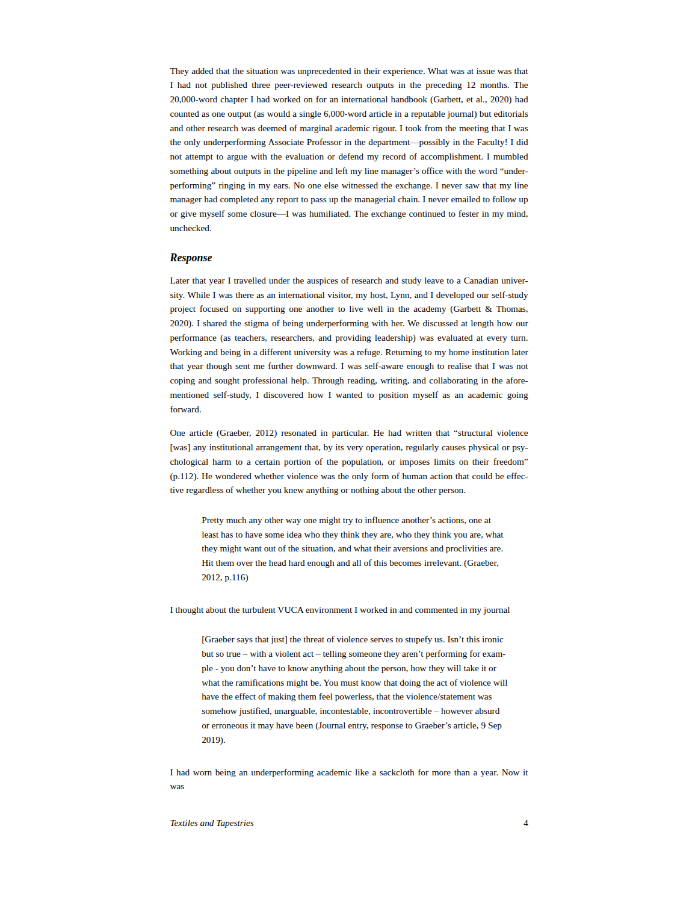They added that the situation was unprecedented in their experience. What was at issue was that I had not published three peer-reviewed research outputs in the preceding 12 months. The 20,000-word chapter I had worked on for an international handbook (Garbett, et al., 2020) had counted as one output (as would a single 6,000-word article in a reputable journal) but editorials and other research was deemed of marginal academic rigour. I took from the meeting that I was the only underperforming Associate Professor in the department—possibly in the Faculty! I did not attempt to argue with the evaluation or defend my record of accomplishment. I mumbled something about outputs in the pipeline and left my line manager’s office with the word “underperforming” ringing in my ears. No one else witnessed the exchange. I never saw that my line manager had completed any report to pass up the managerial chain. I never emailed to follow up or give myself some closure—I was humiliated. The exchange continued to fester in my mind, unchecked.
Response
Later that year I travelled under the auspices of research and study leave to a Canadian university. While I was there as an international visitor, my host, Lynn, and I developed our self-study project focused on supporting one another to live well in the academy (Garbett & Thomas, 2020). I shared the stigma of being underperforming with her. We discussed at length how our performance (as teachers, researchers, and providing leadership) was evaluated at every turn. Working and being in a different university was a refuge. Returning to my home institution later that year though sent me further downward. I was self-aware enough to realise that I was not coping and sought professional help. Through reading, writing, and collaborating in the aforementioned self-study, I discovered how I wanted to position myself as an academic going forward.
One article (Graeber, 2012) resonated in particular. He had written that “structural violence [was] any institutional arrangement that, by its very operation, regularly causes physical or psychological harm to a certain portion of the population, or imposes limits on their freedom” (p.112). He wondered whether violence was the only form of human action that could be effective regardless of whether you knew anything or nothing about the other person.
Pretty much any other way one might try to influence another’s actions, one at least has to have some idea who they think they are, who they think you are, what they might want out of the situation, and what their aversions and proclivities are. Hit them over the head hard enough and all of this becomes irrelevant. (Graeber, 2012, p.116)
I thought about the turbulent VUCA environment I worked in and commented in my journal
[Graeber says that just] the threat of violence serves to stupefy us. Isn’t this ironic but so true – with a violent act – telling someone they aren’t performing for example - you don’t have to know anything about the person, how they will take it or what the ramifications might be. You must know that doing the act of violence will have the effect of making them feel powerless, that the violence/statement was somehow justified, unarguable, incontestable, incontrovertible – however absurd or erroneous it may have been (Journal entry, response to Graeber’s article, 9 Sep 2019).
I had worn being an underperforming academic like a sackcloth for more than a year. Now it was
Textiles and Tapestries 4